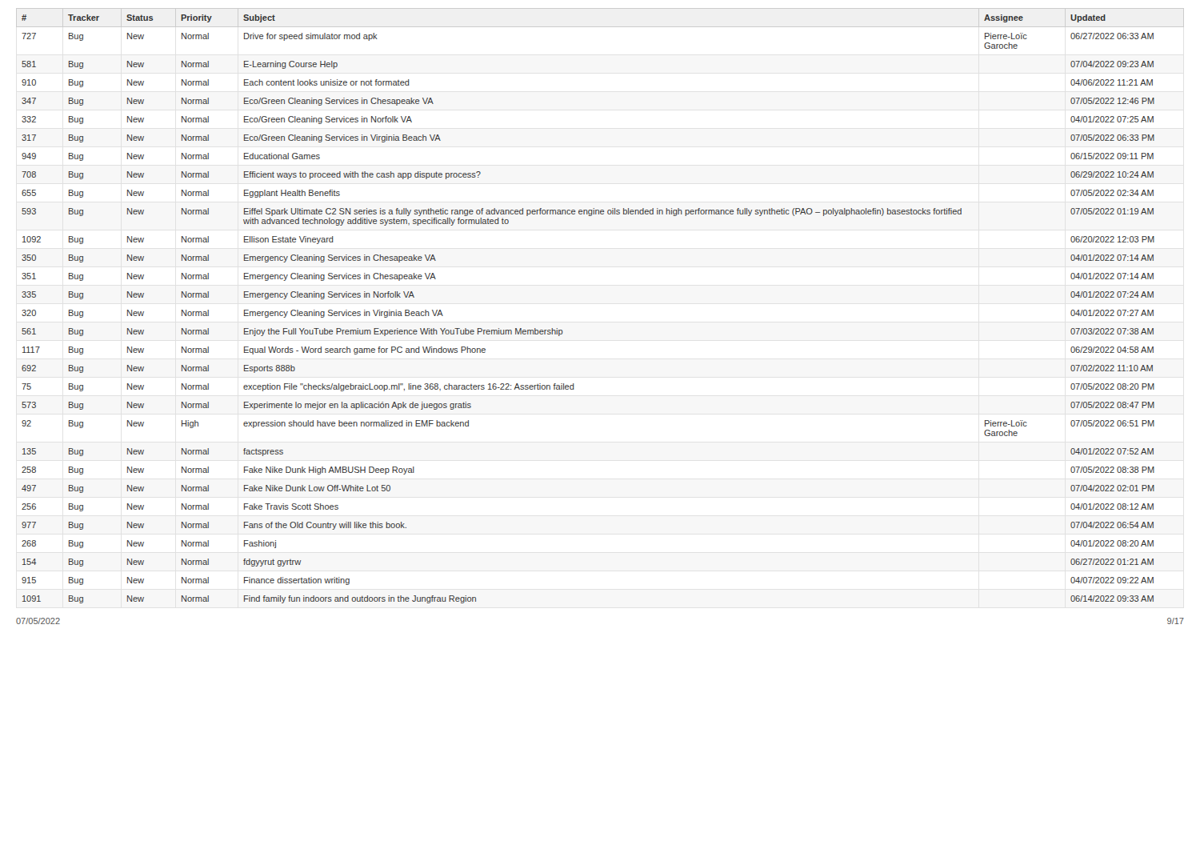| # | Tracker | Status | Priority | Subject | Assignee | Updated |
| --- | --- | --- | --- | --- | --- | --- |
| 727 | Bug | New | Normal | Drive for speed simulator mod apk | Pierre-Loïc Garoche | 06/27/2022 06:33 AM |
| 581 | Bug | New | Normal | E-Learning Course Help | | 07/04/2022 09:23 AM |
| 910 | Bug | New | Normal | Each content looks unisize or not formated | | 04/06/2022 11:21 AM |
| 347 | Bug | New | Normal | Eco/Green Cleaning Services in Chesapeake VA | | 07/05/2022 12:46 PM |
| 332 | Bug | New | Normal | Eco/Green Cleaning Services in Norfolk VA | | 04/01/2022 07:25 AM |
| 317 | Bug | New | Normal | Eco/Green Cleaning Services in Virginia Beach VA | | 07/05/2022 06:33 PM |
| 949 | Bug | New | Normal | Educational Games | | 06/15/2022 09:11 PM |
| 708 | Bug | New | Normal | Efficient ways to proceed with the cash app dispute process? | | 06/29/2022 10:24 AM |
| 655 | Bug | New | Normal | Eggplant Health Benefits | | 07/05/2022 02:34 AM |
| 593 | Bug | New | Normal | Eiffel Spark Ultimate C2 SN series is a fully synthetic range of advanced performance engine oils blended in high performance fully synthetic (PAO – polyalphaolefin) basestocks fortified with advanced technology additive system, specifically formulated to | | 07/05/2022 01:19 AM |
| 1092 | Bug | New | Normal | Ellison Estate Vineyard | | 06/20/2022 12:03 PM |
| 350 | Bug | New | Normal | Emergency Cleaning Services in Chesapeake VA | | 04/01/2022 07:14 AM |
| 351 | Bug | New | Normal | Emergency Cleaning Services in Chesapeake VA | | 04/01/2022 07:14 AM |
| 335 | Bug | New | Normal | Emergency Cleaning Services in Norfolk VA | | 04/01/2022 07:24 AM |
| 320 | Bug | New | Normal | Emergency Cleaning Services in Virginia Beach VA | | 04/01/2022 07:27 AM |
| 561 | Bug | New | Normal | Enjoy the Full YouTube Premium Experience With YouTube Premium Membership | | 07/03/2022 07:38 AM |
| 1117 | Bug | New | Normal | Equal Words - Word search game for PC and Windows Phone | | 06/29/2022 04:58 AM |
| 692 | Bug | New | Normal | Esports 888b | | 07/02/2022 11:10 AM |
| 75 | Bug | New | Normal | exception File "checks/algebraicLoop.ml", line 368, characters 16-22: Assertion failed | | 07/05/2022 08:20 PM |
| 573 | Bug | New | Normal | Experimente lo mejor en la aplicación Apk de juegos gratis | | 07/05/2022 08:47 PM |
| 92 | Bug | New | High | expression should have been normalized in EMF backend | Pierre-Loïc Garoche | 07/05/2022 06:51 PM |
| 135 | Bug | New | Normal | factspress | | 04/01/2022 07:52 AM |
| 258 | Bug | New | Normal | Fake Nike Dunk High AMBUSH Deep Royal | | 07/05/2022 08:38 PM |
| 497 | Bug | New | Normal | Fake Nike Dunk Low Off-White Lot 50 | | 07/04/2022 02:01 PM |
| 256 | Bug | New | Normal | Fake Travis Scott Shoes | | 04/01/2022 08:12 AM |
| 977 | Bug | New | Normal | Fans of the Old Country will like this book. | | 07/04/2022 06:54 AM |
| 268 | Bug | New | Normal | Fashionj | | 04/01/2022 08:20 AM |
| 154 | Bug | New | Normal | fdgyyrut gyrtrw | | 06/27/2022 01:21 AM |
| 915 | Bug | New | Normal | Finance dissertation writing | | 04/07/2022 09:22 AM |
| 1091 | Bug | New | Normal | Find family fun indoors and outdoors in the Jungfrau Region | | 06/14/2022 09:33 AM |
07/05/2022 9/17